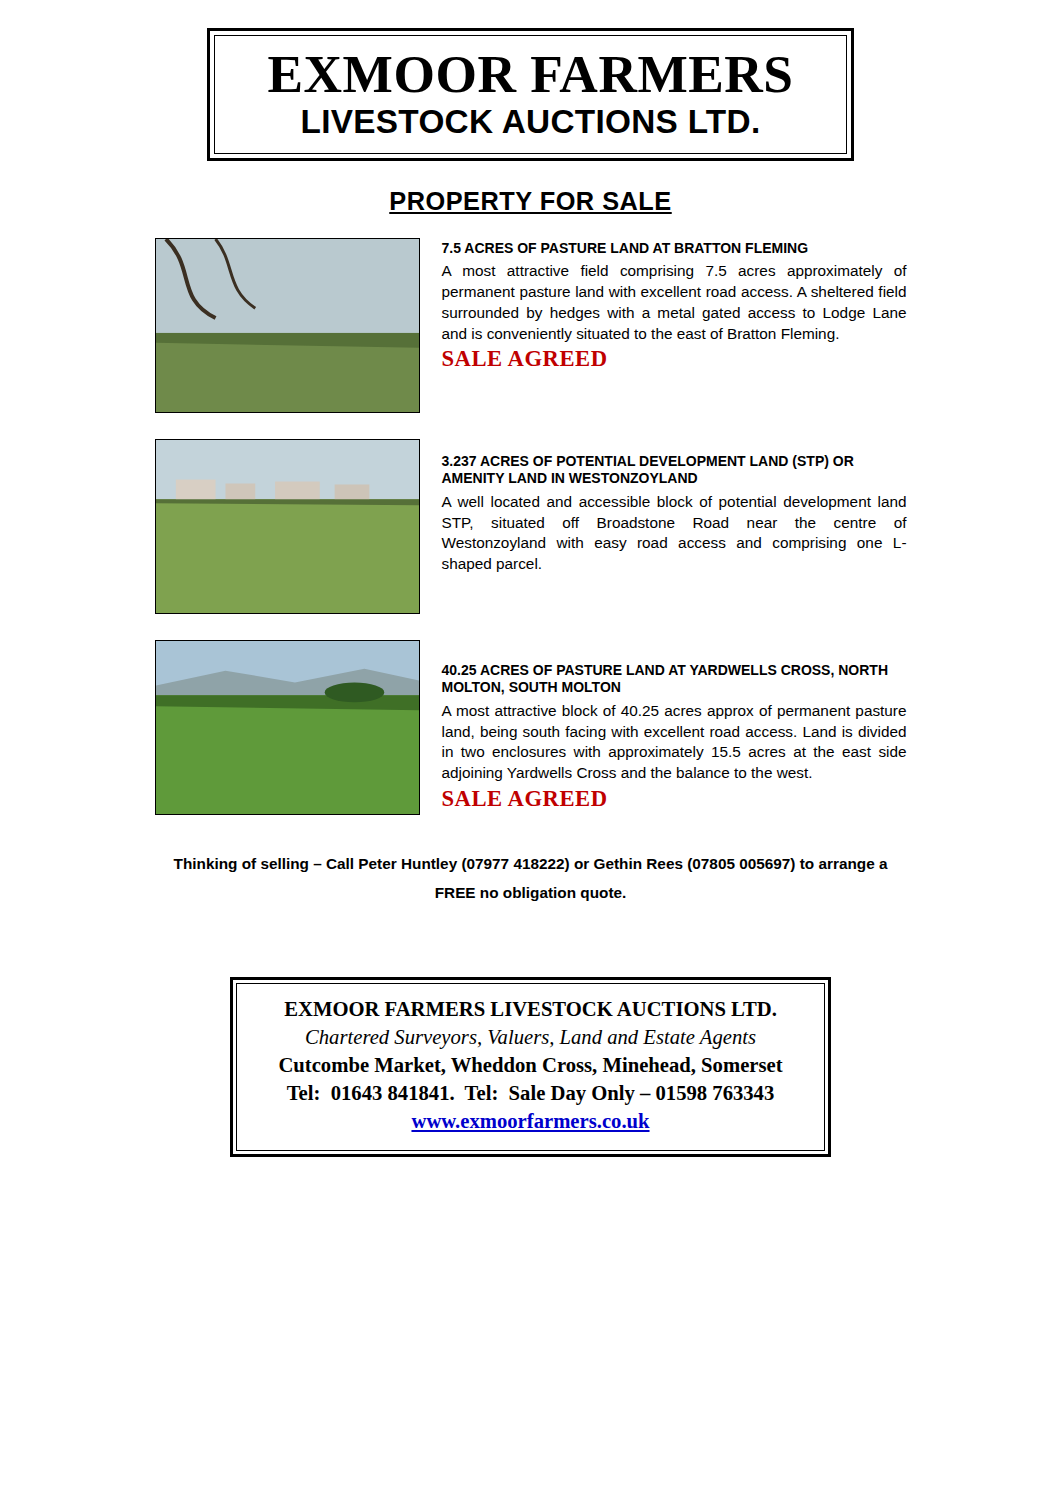EXMOOR FARMERS
LIVESTOCK AUCTIONS LTD.
PROPERTY FOR SALE
7.5 Acres of Pasture Land at Bratton Fleming
A most attractive field comprising 7.5 acres approximately of permanent pasture land with excellent road access. A sheltered field surrounded by hedges with a metal gated access to Lodge Lane and is conveniently situated to the east of Bratton Fleming.
SALE AGREED
3.237 Acres of Potential Development Land (STP) or Amenity Land in Westonzoyland
A well located and accessible block of potential development land STP, situated off Broadstone Road near the centre of Westonzoyland with easy road access and comprising one L-shaped parcel.
40.25 Acres of Pasture Land at Yardwells Cross, North Molton, South Molton
A most attractive block of 40.25 acres approx of permanent pasture land, being south facing with excellent road access. Land is divided in two enclosures with approximately 15.5 acres at the east side adjoining Yardwells Cross and the balance to the west.
SALE AGREED
Thinking of selling – Call Peter Huntley (07977 418222) or Gethin Rees (07805 005697) to arrange a
FREE no obligation quote.
EXMOOR FARMERS LIVESTOCK AUCTIONS LTD.
Chartered Surveyors, Valuers, Land and Estate Agents
Cutcombe Market, Wheddon Cross, Minehead, Somerset
Tel: 01643 841841. Tel: Sale Day Only – 01598 763343
www.exmoorfarmers.co.uk